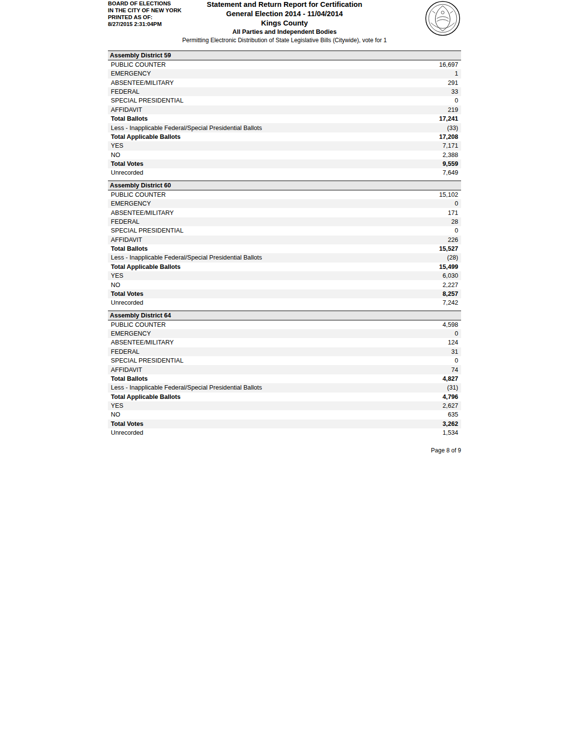BOARD OF ELECTIONS
IN THE CITY OF NEW YORK
PRINTED AS OF:
8/27/2015 2:31:04PM
Statement and Return Report for Certification
General Election 2014 - 11/04/2014
Kings County
All Parties and Independent Bodies
Permitting Electronic Distribution of State Legislative Bills (Citywide), vote for 1
Assembly District 59
| PUBLIC COUNTER | 16,697 |
| EMERGENCY | 1 |
| ABSENTEE/MILITARY | 291 |
| FEDERAL | 33 |
| SPECIAL PRESIDENTIAL | 0 |
| AFFIDAVIT | 219 |
| Total Ballots | 17,241 |
| Less - Inapplicable Federal/Special Presidential Ballots | (33) |
| Total Applicable Ballots | 17,208 |
| YES | 7,171 |
| NO | 2,388 |
| Total Votes | 9,559 |
| Unrecorded | 7,649 |
Assembly District 60
| PUBLIC COUNTER | 15,102 |
| EMERGENCY | 0 |
| ABSENTEE/MILITARY | 171 |
| FEDERAL | 28 |
| SPECIAL PRESIDENTIAL | 0 |
| AFFIDAVIT | 226 |
| Total Ballots | 15,527 |
| Less - Inapplicable Federal/Special Presidential Ballots | (28) |
| Total Applicable Ballots | 15,499 |
| YES | 6,030 |
| NO | 2,227 |
| Total Votes | 8,257 |
| Unrecorded | 7,242 |
Assembly District 64
| PUBLIC COUNTER | 4,598 |
| EMERGENCY | 0 |
| ABSENTEE/MILITARY | 124 |
| FEDERAL | 31 |
| SPECIAL PRESIDENTIAL | 0 |
| AFFIDAVIT | 74 |
| Total Ballots | 4,827 |
| Less - Inapplicable Federal/Special Presidential Ballots | (31) |
| Total Applicable Ballots | 4,796 |
| YES | 2,627 |
| NO | 635 |
| Total Votes | 3,262 |
| Unrecorded | 1,534 |
Page 8 of 9